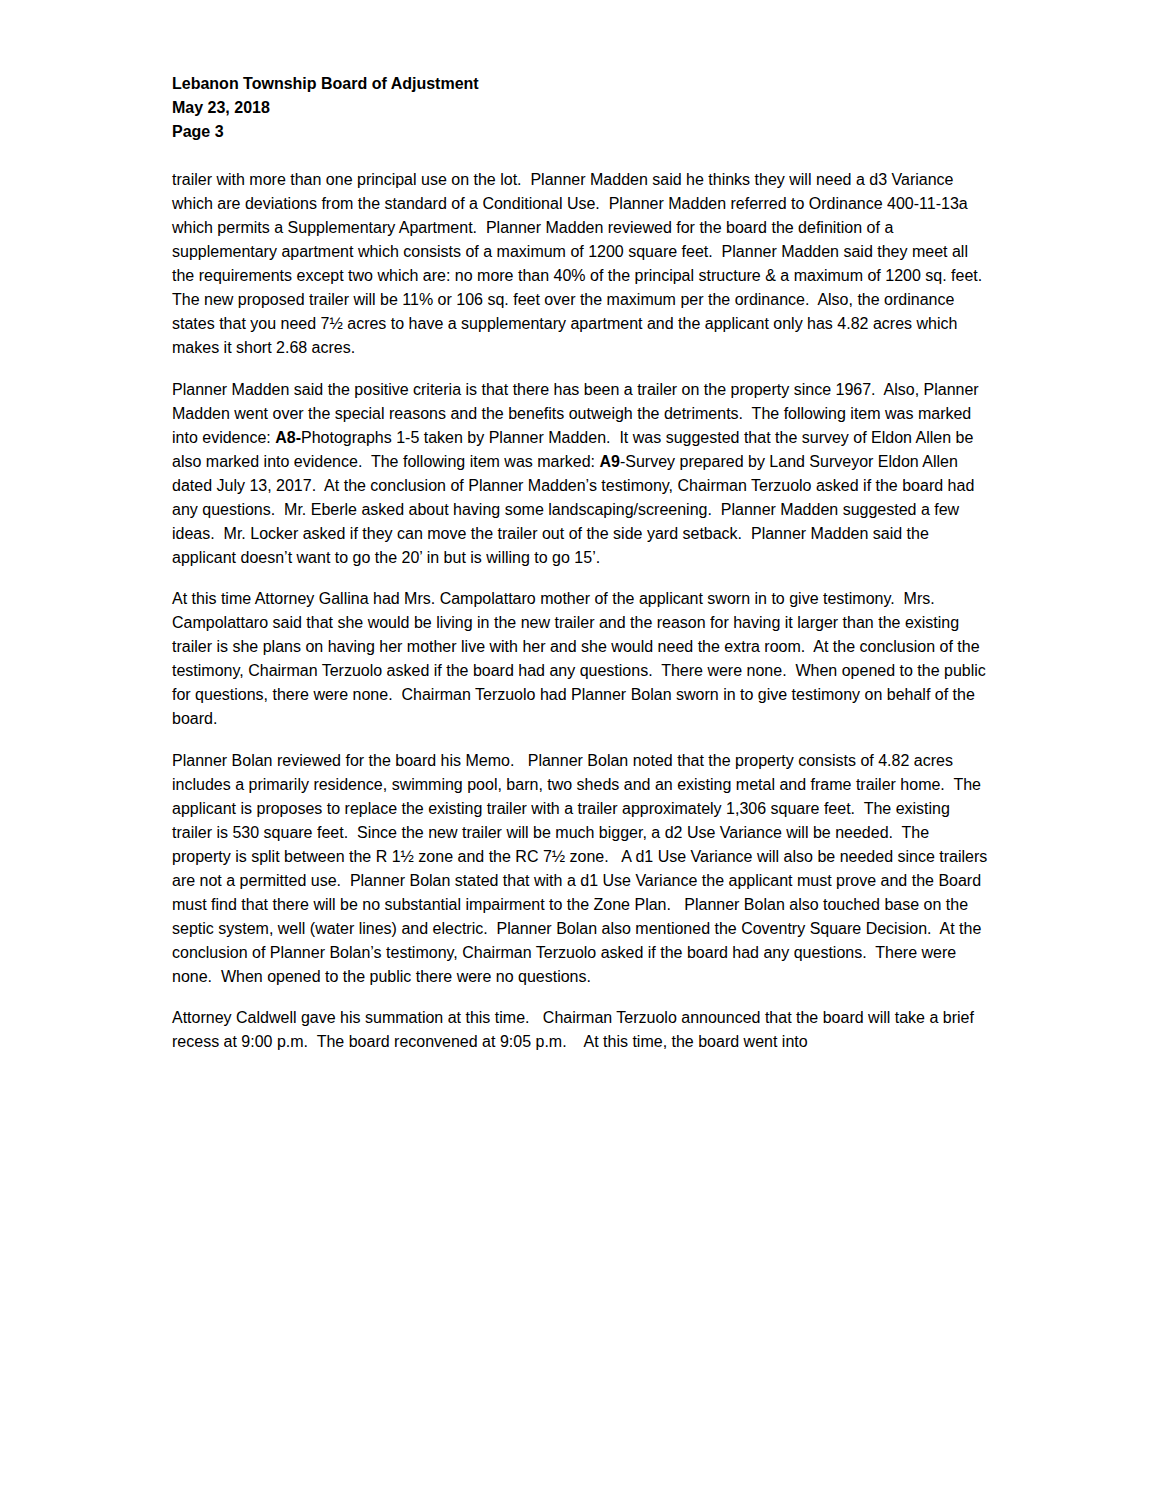Lebanon Township Board of Adjustment
May 23, 2018
Page 3
trailer with more than one principal use on the lot. Planner Madden said he thinks they will need a d3 Variance which are deviations from the standard of a Conditional Use. Planner Madden referred to Ordinance 400-11-13a which permits a Supplementary Apartment. Planner Madden reviewed for the board the definition of a supplementary apartment which consists of a maximum of 1200 square feet. Planner Madden said they meet all the requirements except two which are: no more than 40% of the principal structure & a maximum of 1200 sq. feet. The new proposed trailer will be 11% or 106 sq. feet over the maximum per the ordinance. Also, the ordinance states that you need 7½ acres to have a supplementary apartment and the applicant only has 4.82 acres which makes it short 2.68 acres.
Planner Madden said the positive criteria is that there has been a trailer on the property since 1967. Also, Planner Madden went over the special reasons and the benefits outweigh the detriments. The following item was marked into evidence: A8-Photographs 1-5 taken by Planner Madden. It was suggested that the survey of Eldon Allen be also marked into evidence. The following item was marked: A9-Survey prepared by Land Surveyor Eldon Allen dated July 13, 2017. At the conclusion of Planner Madden’s testimony, Chairman Terzuolo asked if the board had any questions. Mr. Eberle asked about having some landscaping/screening. Planner Madden suggested a few ideas. Mr. Locker asked if they can move the trailer out of the side yard setback. Planner Madden said the applicant doesn’t want to go the 20’ in but is willing to go 15’.
At this time Attorney Gallina had Mrs. Campolattaro mother of the applicant sworn in to give testimony. Mrs. Campolattaro said that she would be living in the new trailer and the reason for having it larger than the existing trailer is she plans on having her mother live with her and she would need the extra room. At the conclusion of the testimony, Chairman Terzuolo asked if the board had any questions. There were none. When opened to the public for questions, there were none. Chairman Terzuolo had Planner Bolan sworn in to give testimony on behalf of the board.
Planner Bolan reviewed for the board his Memo. Planner Bolan noted that the property consists of 4.82 acres includes a primarily residence, swimming pool, barn, two sheds and an existing metal and frame trailer home. The applicant is proposes to replace the existing trailer with a trailer approximately 1,306 square feet. The existing trailer is 530 square feet. Since the new trailer will be much bigger, a d2 Use Variance will be needed. The property is split between the R 1½ zone and the RC 7½ zone. A d1 Use Variance will also be needed since trailers are not a permitted use. Planner Bolan stated that with a d1 Use Variance the applicant must prove and the Board must find that there will be no substantial impairment to the Zone Plan. Planner Bolan also touched base on the septic system, well (water lines) and electric. Planner Bolan also mentioned the Coventry Square Decision. At the conclusion of Planner Bolan’s testimony, Chairman Terzuolo asked if the board had any questions. There were none. When opened to the public there were no questions.
Attorney Caldwell gave his summation at this time. Chairman Terzuolo announced that the board will take a brief recess at 9:00 p.m. The board reconvened at 9:05 p.m. At this time, the board went into